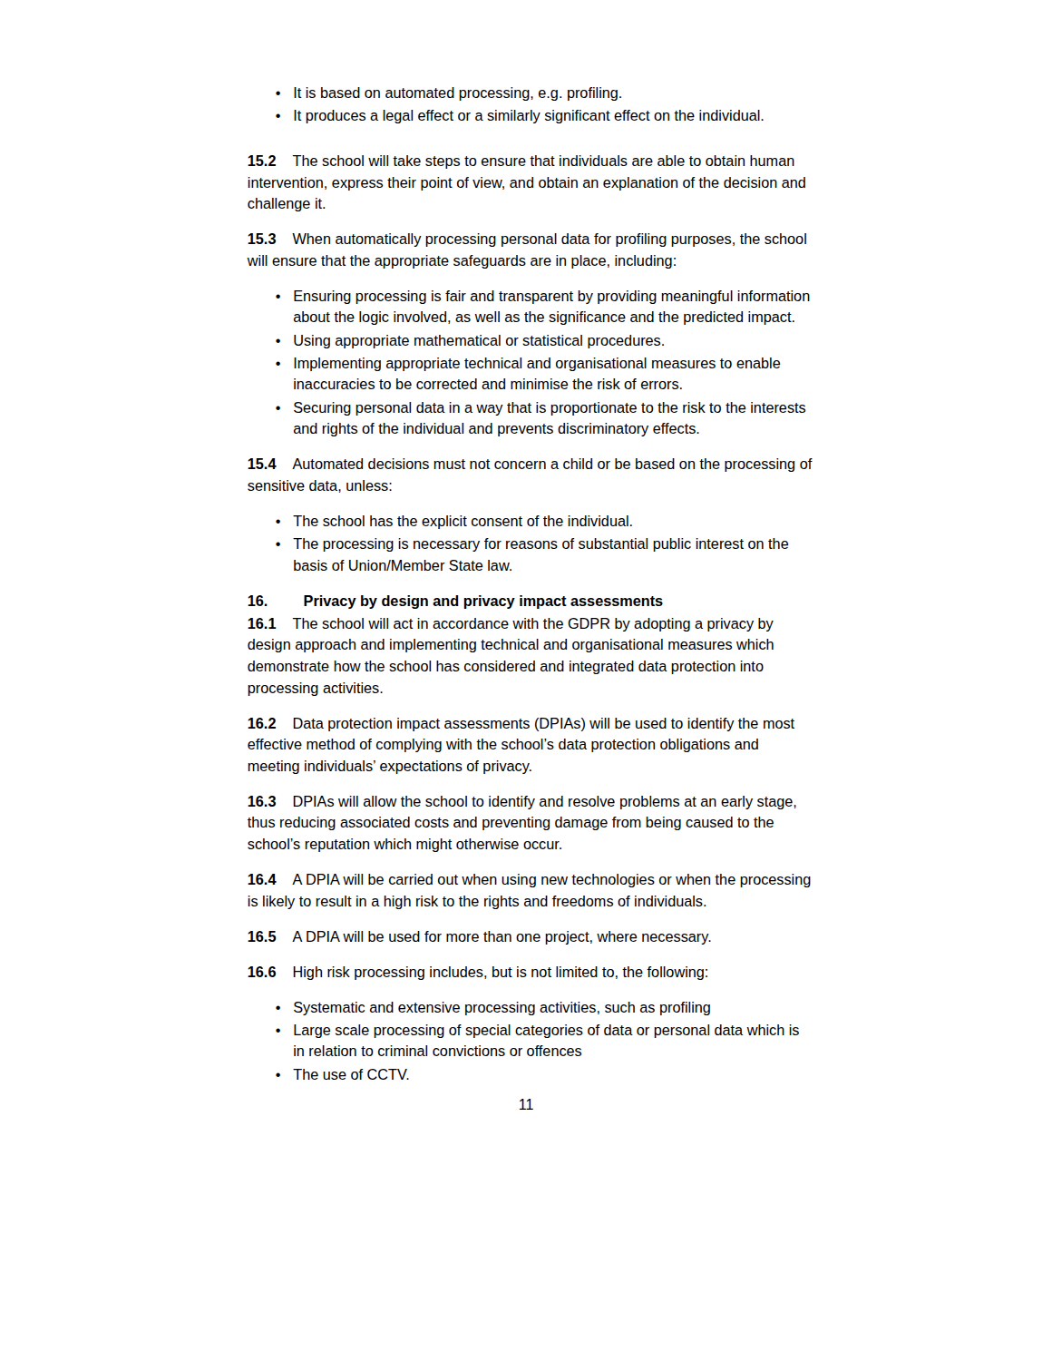It is based on automated processing, e.g. profiling.
It produces a legal effect or a similarly significant effect on the individual.
15.2 The school will take steps to ensure that individuals are able to obtain human intervention, express their point of view, and obtain an explanation of the decision and challenge it.
15.3 When automatically processing personal data for profiling purposes, the school will ensure that the appropriate safeguards are in place, including:
Ensuring processing is fair and transparent by providing meaningful information about the logic involved, as well as the significance and the predicted impact.
Using appropriate mathematical or statistical procedures.
Implementing appropriate technical and organisational measures to enable inaccuracies to be corrected and minimise the risk of errors.
Securing personal data in a way that is proportionate to the risk to the interests and rights of the individual and prevents discriminatory effects.
15.4 Automated decisions must not concern a child or be based on the processing of sensitive data, unless:
The school has the explicit consent of the individual.
The processing is necessary for reasons of substantial public interest on the basis of Union/Member State law.
16. Privacy by design and privacy impact assessments
16.1 The school will act in accordance with the GDPR by adopting a privacy by design approach and implementing technical and organisational measures which demonstrate how the school has considered and integrated data protection into processing activities.
16.2 Data protection impact assessments (DPIAs) will be used to identify the most effective method of complying with the school’s data protection obligations and meeting individuals’ expectations of privacy.
16.3 DPIAs will allow the school to identify and resolve problems at an early stage, thus reducing associated costs and preventing damage from being caused to the school’s reputation which might otherwise occur.
16.4 A DPIA will be carried out when using new technologies or when the processing is likely to result in a high risk to the rights and freedoms of individuals.
16.5 A DPIA will be used for more than one project, where necessary.
16.6 High risk processing includes, but is not limited to, the following:
Systematic and extensive processing activities, such as profiling
Large scale processing of special categories of data or personal data which is in relation to criminal convictions or offences
The use of CCTV.
11